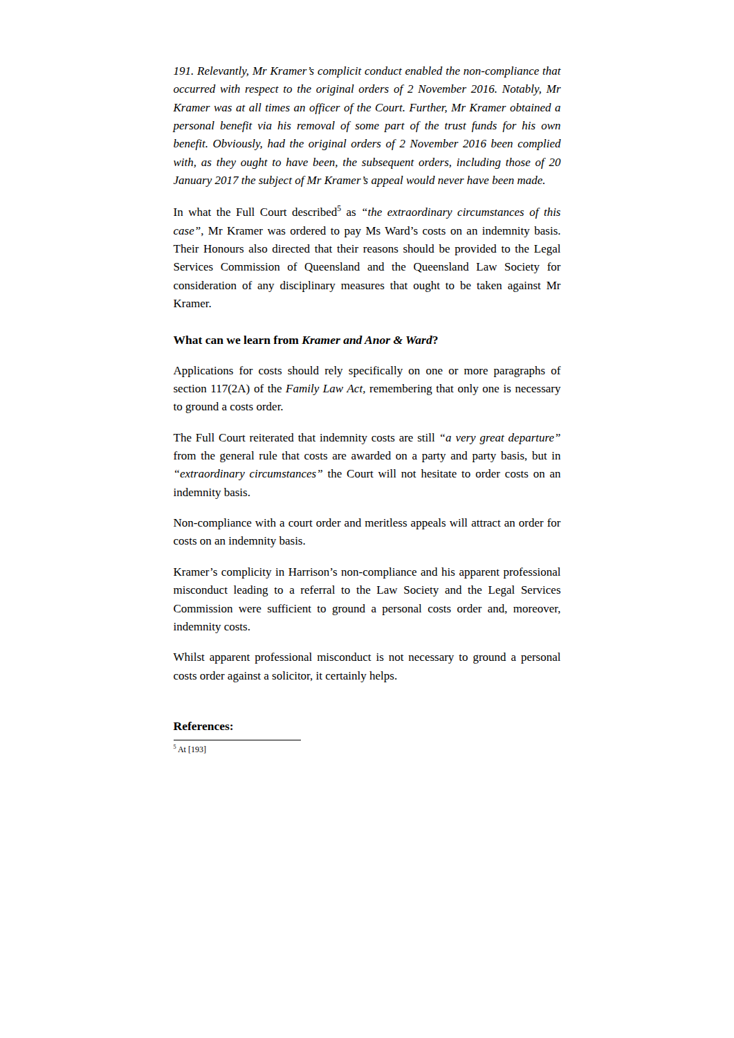191. Relevantly, Mr Kramer’s complicit conduct enabled the non-compliance that occurred with respect to the original orders of 2 November 2016. Notably, Mr Kramer was at all times an officer of the Court. Further, Mr Kramer obtained a personal benefit via his removal of some part of the trust funds for his own benefit. Obviously, had the original orders of 2 November 2016 been complied with, as they ought to have been, the subsequent orders, including those of 20 January 2017 the subject of Mr Kramer’s appeal would never have been made.
In what the Full Court described5 as “the extraordinary circumstances of this case”, Mr Kramer was ordered to pay Ms Ward’s costs on an indemnity basis. Their Honours also directed that their reasons should be provided to the Legal Services Commission of Queensland and the Queensland Law Society for consideration of any disciplinary measures that ought to be taken against Mr Kramer.
What can we learn from Kramer and Anor & Ward?
Applications for costs should rely specifically on one or more paragraphs of section 117(2A) of the Family Law Act, remembering that only one is necessary to ground a costs order.
The Full Court reiterated that indemnity costs are still “a very great departure” from the general rule that costs are awarded on a party and party basis, but in “extraordinary circumstances” the Court will not hesitate to order costs on an indemnity basis.
Non-compliance with a court order and meritless appeals will attract an order for costs on an indemnity basis.
Kramer’s complicity in Harrison’s non-compliance and his apparent professional misconduct leading to a referral to the Law Society and the Legal Services Commission were sufficient to ground a personal costs order and, moreover, indemnity costs.
Whilst apparent professional misconduct is not necessary to ground a personal costs order against a solicitor, it certainly helps.
References:
5 At [193]